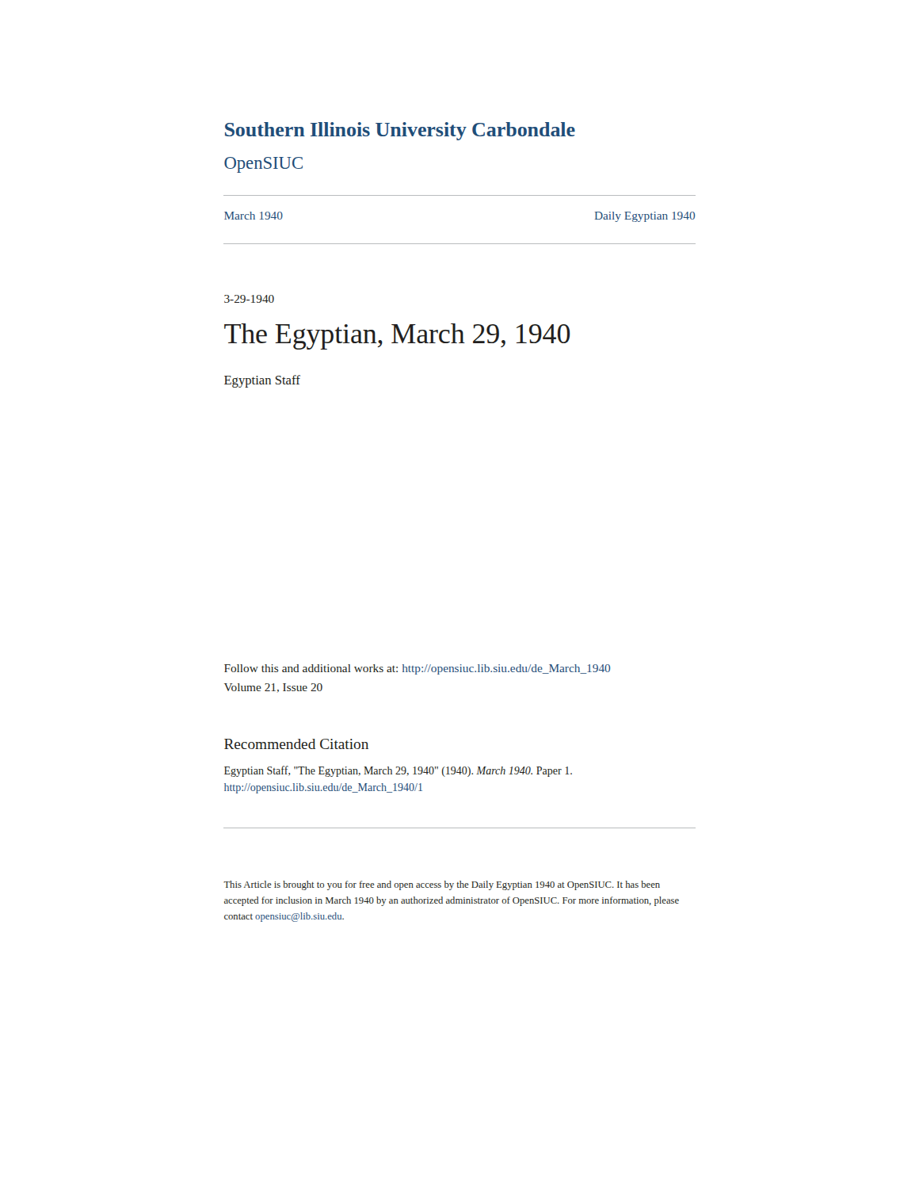Southern Illinois University Carbondale
OpenSIUC
March 1940 Daily Egyptian 1940
3-29-1940
The Egyptian, March 29, 1940
Egyptian Staff
Follow this and additional works at: http://opensiuc.lib.siu.edu/de_March_1940
Volume 21, Issue 20
Recommended Citation
Egyptian Staff, "The Egyptian, March 29, 1940" (1940). March 1940. Paper 1.
http://opensiuc.lib.siu.edu/de_March_1940/1
This Article is brought to you for free and open access by the Daily Egyptian 1940 at OpenSIUC. It has been accepted for inclusion in March 1940 by an authorized administrator of OpenSIUC. For more information, please contact opensiuc@lib.siu.edu.